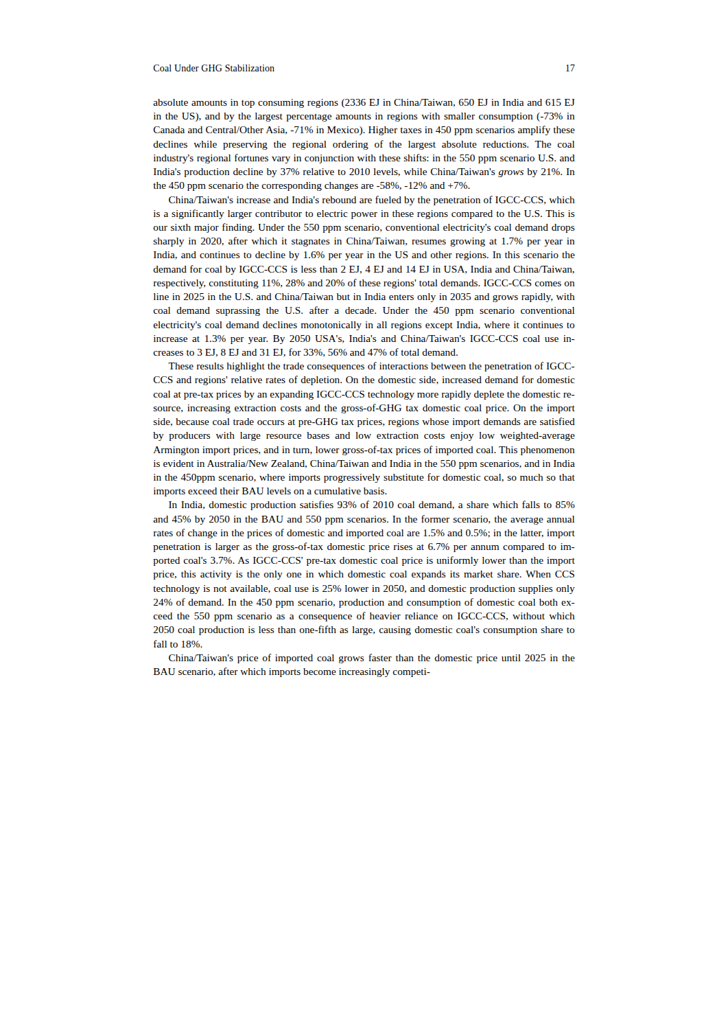Coal Under GHG Stabilization 17
absolute amounts in top consuming regions (2336 EJ in China/Taiwan, 650 EJ in India and 615 EJ in the US), and by the largest percentage amounts in regions with smaller consumption (-73% in Canada and Central/Other Asia, -71% in Mexico). Higher taxes in 450 ppm scenarios amplify these declines while preserving the regional ordering of the largest absolute reductions. The coal industry's regional fortunes vary in conjunction with these shifts: in the 550 ppm scenario U.S. and India's production decline by 37% relative to 2010 levels, while China/Taiwan's grows by 21%. In the 450 ppm scenario the corresponding changes are -58%, -12% and +7%.
China/Taiwan's increase and India's rebound are fueled by the penetration of IGCC-CCS, which is a significantly larger contributor to electric power in these regions compared to the U.S. This is our sixth major finding. Under the 550 ppm scenario, conventional electricity's coal demand drops sharply in 2020, after which it stagnates in China/Taiwan, resumes growing at 1.7% per year in India, and continues to decline by 1.6% per year in the US and other regions. In this scenario the demand for coal by IGCC-CCS is less than 2 EJ, 4 EJ and 14 EJ in USA, India and China/Taiwan, respectively, constituting 11%, 28% and 20% of these regions' total demands. IGCC-CCS comes on line in 2025 in the U.S. and China/Taiwan but in India enters only in 2035 and grows rapidly, with coal demand suprassing the U.S. after a decade. Under the 450 ppm scenario conventional electricity's coal demand declines monotonically in all regions except India, where it continues to increase at 1.3% per year. By 2050 USA's, India's and China/Taiwan's IGCC-CCS coal use increases to 3 EJ, 8 EJ and 31 EJ, for 33%, 56% and 47% of total demand.
These results highlight the trade consequences of interactions between the penetration of IGCC-CCS and regions' relative rates of depletion. On the domestic side, increased demand for domestic coal at pre-tax prices by an expanding IGCC-CCS technology more rapidly deplete the domestic resource, increasing extraction costs and the gross-of-GHG tax domestic coal price. On the import side, because coal trade occurs at pre-GHG tax prices, regions whose import demands are satisfied by producers with large resource bases and low extraction costs enjoy low weighted-average Armington import prices, and in turn, lower gross-of-tax prices of imported coal. This phenomenon is evident in Australia/New Zealand, China/Taiwan and India in the 550 ppm scenarios, and in India in the 450ppm scenario, where imports progressively substitute for domestic coal, so much so that imports exceed their BAU levels on a cumulative basis.
In India, domestic production satisfies 93% of 2010 coal demand, a share which falls to 85% and 45% by 2050 in the BAU and 550 ppm scenarios. In the former scenario, the average annual rates of change in the prices of domestic and imported coal are 1.5% and 0.5%; in the latter, import penetration is larger as the gross-of-tax domestic price rises at 6.7% per annum compared to imported coal's 3.7%. As IGCC-CCS' pre-tax domestic coal price is uniformly lower than the import price, this activity is the only one in which domestic coal expands its market share. When CCS technology is not available, coal use is 25% lower in 2050, and domestic production supplies only 24% of demand. In the 450 ppm scenario, production and consumption of domestic coal both exceed the 550 ppm scenario as a consequence of heavier reliance on IGCC-CCS, without which 2050 coal production is less than one-fifth as large, causing domestic coal's consumption share to fall to 18%.
China/Taiwan's price of imported coal grows faster than the domestic price until 2025 in the BAU scenario, after which imports become increasingly competi-